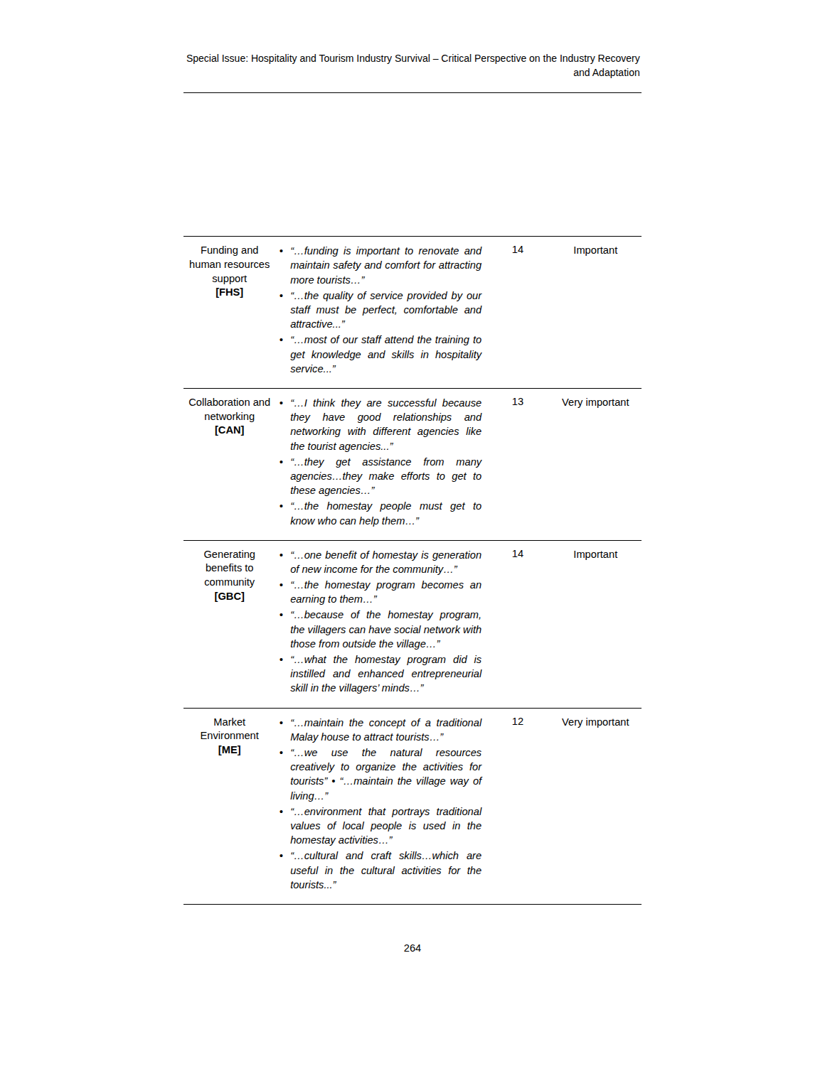Special Issue: Hospitality and Tourism Industry Survival – Critical Perspective on the Industry Recovery and Adaptation
| Funding and human resources support [FHS] | “…funding is important to renovate and maintain safety and comfort for attracting more tourists…” “…the quality of service provided by our staff must be perfect, comfortable and attractive...” “…most of our staff attend the training to get knowledge and skills in hospitality service...” | 14 | Important |
| Collaboration and networking [CAN] | “…I think they are successful because they have good relationships and networking with different agencies like the tourist agencies...” “…they get assistance from many agencies…they make efforts to get to these agencies…” “…the homestay people must get to know who can help them…” | 13 | Very important |
| Generating benefits to community [GBC] | “…one benefit of homestay is generation of new income for the community…” “…the homestay program becomes an earning to them…” “…because of the homestay program, the villagers can have social network with those from outside the village…” “…what the homestay program did is instilled and enhanced entrepreneurial skill in the villagers’ minds…” | 14 | Important |
| Market Environment [ME] | “…maintain the concept of a traditional Malay house to attract tourists…” “…we use the natural resources creatively to organize the activities for tourists” • “…maintain the village way of living…” “…environment that portrays traditional values of local people is used in the homestay activities…” “…cultural and craft skills…which are useful in the cultural activities for the tourists...” | 12 | Very important |
264